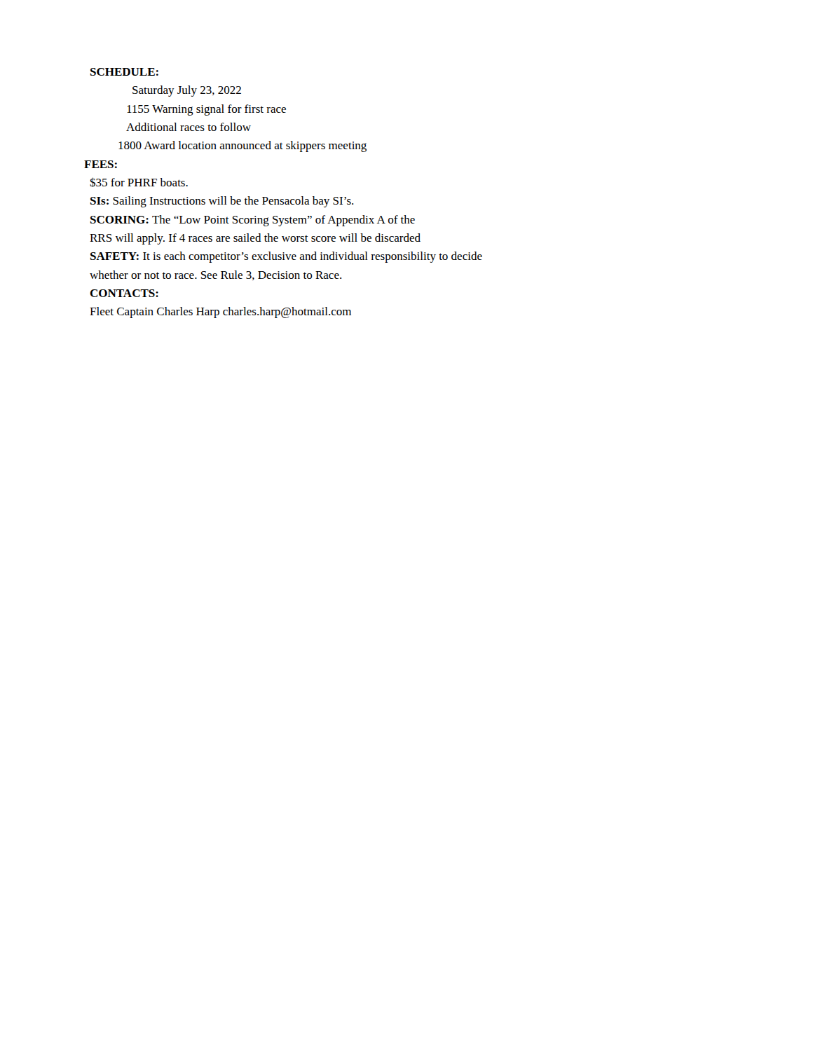SCHEDULE:
Saturday July 23, 2022
1155 Warning signal for first race
Additional races to follow
1800 Award location announced at skippers meeting
FEES:
$35 for PHRF boats.
SIs: Sailing Instructions will be the Pensacola bay SI’s.
SCORING: The “Low Point Scoring System” of Appendix A of the
RRS will apply. If 4 races are sailed the worst score will be discarded
SAFETY: It is each competitor’s exclusive and individual responsibility to decide
whether or not to race. See Rule 3, Decision to Race.
CONTACTS:
Fleet Captain Charles Harp charles.harp@hotmail.com